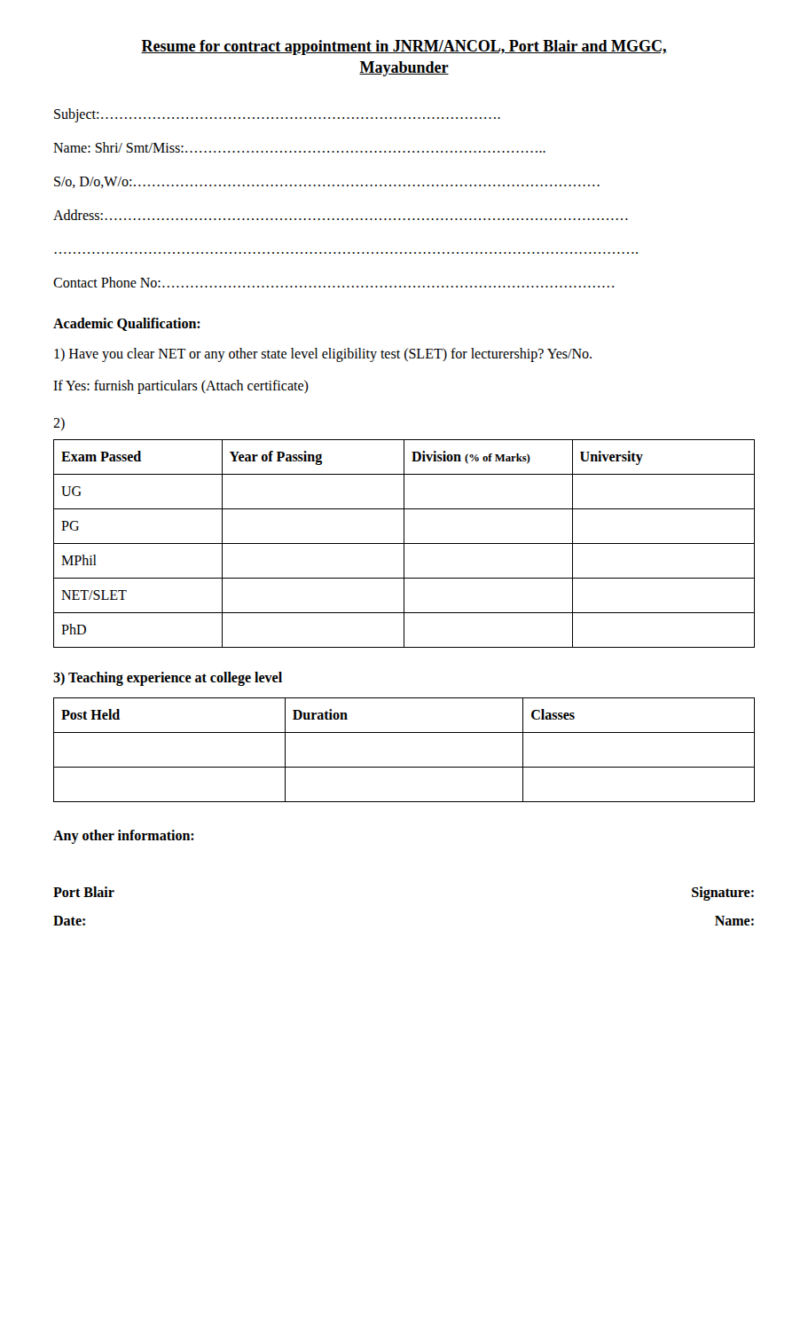Resume for contract appointment in JNRM/ANCOL, Port Blair and MGGC,
Mayabunder
Subject:………………………………………………………………………….
Name: Shri/ Smt/Miss:…………………………………………………………………..
S/o, D/o,W/o:………………………………………………………………………………………
Address:…………………………………………………………………………………………………
…………………………………………………………………………………………………………….
Contact Phone No:……………………………………………………………………………………
Academic Qualification:
1) Have you clear NET or any other state level eligibility test (SLET) for lecturership? Yes/No.
If Yes: furnish particulars (Attach certificate)
2)
| Exam Passed | Year of Passing | Division (% of Marks) | University |
| --- | --- | --- | --- |
| UG | | | |
| PG | | | |
| MPhil | | | |
| NET/SLET | | | |
| PhD | | | |
3) Teaching experience at college level
| Post Held | Duration | Classes |
| --- | --- | --- |
Any other information:
| Port Blair | Signature: |
| Date: | Name: |